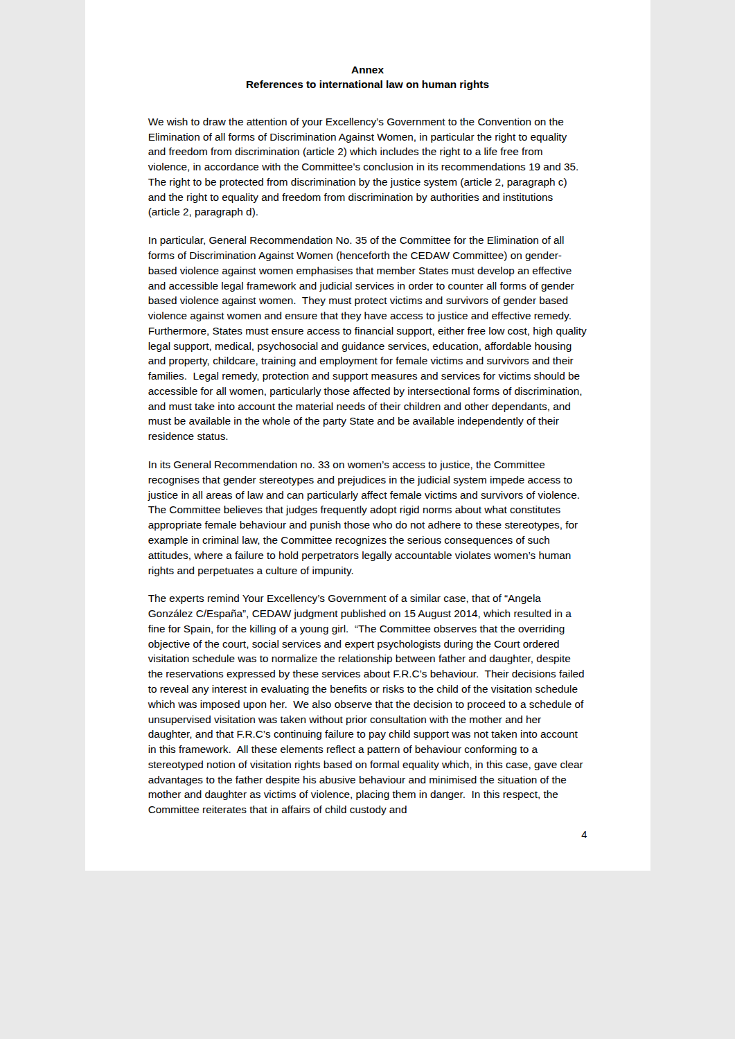Annex
References to international law on human rights
We wish to draw the attention of your Excellency’s Government to the Convention on the Elimination of all forms of Discrimination Against Women, in particular the right to equality and freedom from discrimination (article 2) which includes the right to a life free from violence, in accordance with the Committee’s conclusion in its recommendations 19 and 35. The right to be protected from discrimination by the justice system (article 2, paragraph c) and the right to equality and freedom from discrimination by authorities and institutions (article 2, paragraph d).
In particular, General Recommendation No. 35 of the Committee for the Elimination of all forms of Discrimination Against Women (henceforth the CEDAW Committee) on gender-based violence against women emphasises that member States must develop an effective and accessible legal framework and judicial services in order to counter all forms of gender based violence against women. They must protect victims and survivors of gender based violence against women and ensure that they have access to justice and effective remedy. Furthermore, States must ensure access to financial support, either free low cost, high quality legal support, medical, psychosocial and guidance services, education, affordable housing and property, childcare, training and employment for female victims and survivors and their families. Legal remedy, protection and support measures and services for victims should be accessible for all women, particularly those affected by intersectional forms of discrimination, and must take into account the material needs of their children and other dependants, and must be available in the whole of the party State and be available independently of their residence status.
In its General Recommendation no. 33 on women’s access to justice, the Committee recognises that gender stereotypes and prejudices in the judicial system impede access to justice in all areas of law and can particularly affect female victims and survivors of violence. The Committee believes that judges frequently adopt rigid norms about what constitutes appropriate female behaviour and punish those who do not adhere to these stereotypes, for example in criminal law, the Committee recognizes the serious consequences of such attitudes, where a failure to hold perpetrators legally accountable violates women’s human rights and perpetuates a culture of impunity.
The experts remind Your Excellency’s Government of a similar case, that of “Angela González C/España”, CEDAW judgment published on 15 August 2014, which resulted in a fine for Spain, for the killing of a young girl. “The Committee observes that the overriding objective of the court, social services and expert psychologists during the Court ordered visitation schedule was to normalize the relationship between father and daughter, despite the reservations expressed by these services about F.R.C’s behaviour. Their decisions failed to reveal any interest in evaluating the benefits or risks to the child of the visitation schedule which was imposed upon her. We also observe that the decision to proceed to a schedule of unsupervised visitation was taken without prior consultation with the mother and her daughter, and that F.R.C’s continuing failure to pay child support was not taken into account in this framework. All these elements reflect a pattern of behaviour conforming to a stereotyped notion of visitation rights based on formal equality which, in this case, gave clear advantages to the father despite his abusive behaviour and minimised the situation of the mother and daughter as victims of violence, placing them in danger. In this respect, the Committee reiterates that in affairs of child custody and
4